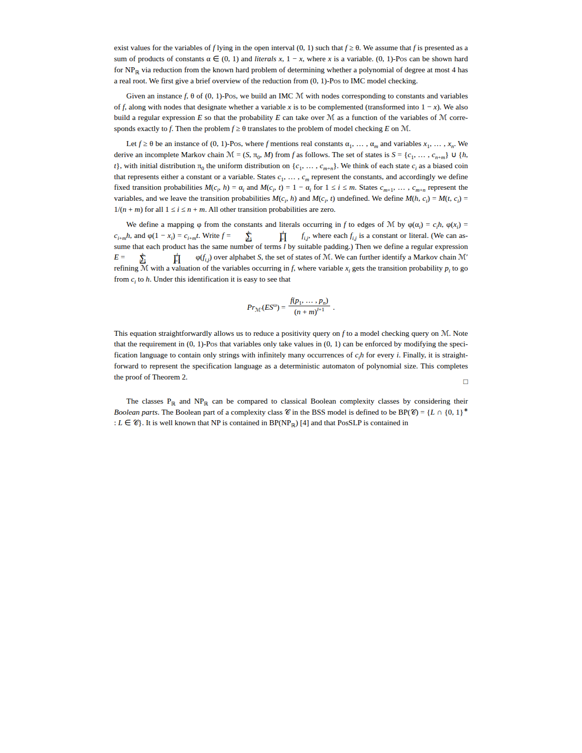exist values for the variables of f lying in the open interval (0, 1) such that f ≥ θ. We assume that f is presented as a sum of products of constants α ∈ (0, 1) and literals x, 1 − x, where x is a variable. (0, 1)-Pos can be shown hard for NPℝ via reduction from the known hard problem of determining whether a polynomial of degree at most 4 has a real root. We first give a brief overview of the reduction from (0, 1)-Pos to IMC model checking.
Given an instance f, θ of (0, 1)-Pos, we build an IMC ℳ with nodes corresponding to constants and variables of f, along with nodes that designate whether a variable x is to be complemented (transformed into 1 − x). We also build a regular expression E so that the probability E can take over ℳ as a function of the variables of ℳ corresponds exactly to f. Then the problem f ≥ θ translates to the problem of model checking E on ℳ.
Let f ≥ θ be an instance of (0, 1)-Pos, where f mentions real constants α1, … , αm and variables x1, … , xn. We derive an incomplete Markov chain ℳ = (S, π0, M) from f as follows. The set of states is S = {c1, … , cn+m} ∪ {h, t}, with initial distribution π0 the uniform distribution on {c1, … , cm+n}. We think of each state ci as a biased coin that represents either a constant or a variable. States c1, … , cm represent the constants, and accordingly we define fixed transition probabilities M(ci, h) = αi and M(ci, t) = 1 − αi for 1 ≤ i ≤ m. States cm+1, … , cm+n represent the variables, and we leave the transition probabilities M(ci, h) and M(ci, t) undefined. We define M(h, ci) = M(t, ci) = 1/(n + m) for all 1 ≤ i ≤ n + m. All other transition probabilities are zero.
We define a mapping φ from the constants and literals occurring in f to edges of ℳ by φ(αi) = cih, φ(xi) = ci+mh, and φ(1 − xi) = ci+mt. Write f = ∑ki=1 ∏lj=1 fi,j, where each fi,j is a constant or literal. (We can assume that each product has the same number of terms l by suitable padding.) Then we define a regular expression E = ∑ki=1 ∏lj=1 φ(fi,j) over alphabet S, the set of states of ℳ. We can further identify a Markov chain ℳ′ refining ℳ with a valuation of the variables occurring in f, where variable xi gets the transition probability pi to go from ci to h. Under this identification it is easy to see that
Prℳ′(ESω) = f(p1, … , pn)(n + m)l+1 .
This equation straightforwardly allows us to reduce a positivity query on f to a model checking query on ℳ. Note that the requirement in (0, 1)-Pos that variables only take values in (0, 1) can be enforced by modifying the specification language to contain only strings with infinitely many occurrences of cih for every i. Finally, it is straightforward to represent the specification language as a deterministic automaton of polynomial size. This completes the proof of Theorem 2.
□
The classes Pℝ and NPℝ can be compared to classical Boolean complexity classes by considering their Boolean parts. The Boolean part of a complexity class 𝒞 in the BSS model is defined to be BP(𝒞) = {L ∩ {0, 1}∗ : L ∈ 𝒞}. It is well known that NP is contained in BP(NPℝ) [4] and that PosSLP is contained in